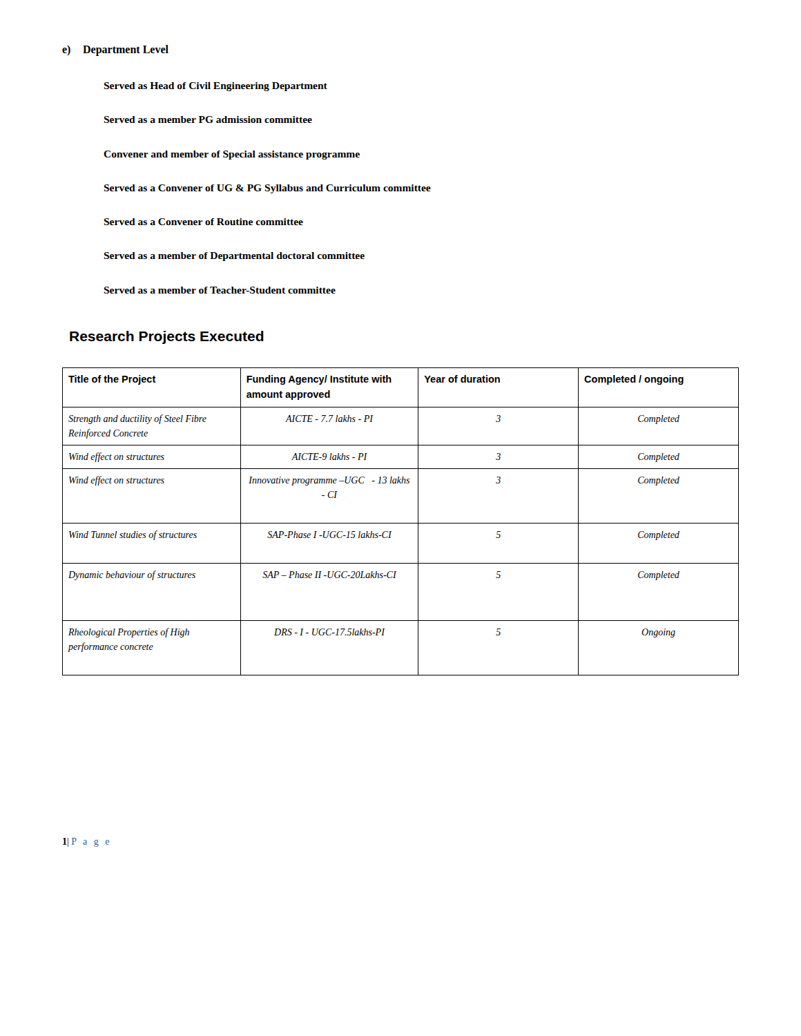e) Department Level
Served as Head of Civil Engineering Department
Served as a member PG admission committee
Convener and member of Special assistance programme
Served as a Convener of UG & PG Syllabus and Curriculum committee
Served as a Convener of Routine committee
Served as a member of Departmental doctoral committee
Served as a member of Teacher-Student committee
Research Projects Executed
| Title of the Project | Funding Agency/ Institute with amount approved | Year of duration | Completed / ongoing |
| --- | --- | --- | --- |
| Strength and ductility of Steel Fibre Reinforced Concrete | AICTE - 7.7 lakhs - PI | 3 | Completed |
| Wind effect on structures | AICTE-9 lakhs - PI | 3 | Completed |
| Wind effect on structures | Innovative programme –UGC - 13 lakhs - CI | 3 | Completed |
| Wind Tunnel studies of structures | SAP-Phase I -UGC-15 lakhs-CI | 5 | Completed |
| Dynamic behaviour of structures | SAP – Phase II -UGC-20Lakhs-CI | 5 | Completed |
| Rheological Properties of High performance concrete | DRS - I - UGC-17.5lakhs-PI | 5 | Ongoing |
1| P a g e